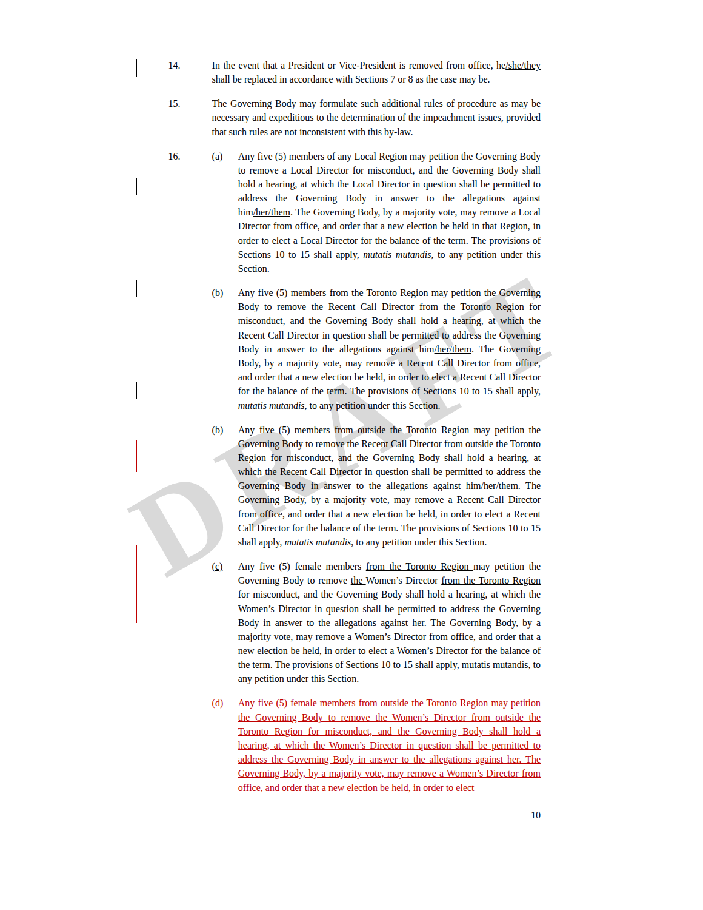DRAFT
14.
In the event that a President or Vice-President is removed from office, he/she/they shall be replaced in accordance with Sections 7 or 8 as the case may be.
15.
The Governing Body may formulate such additional rules of procedure as may be necessary and expeditious to the determination of the impeachment issues, provided that such rules are not inconsistent with this by-law.
16.
(a)
Any five (5) members of any Local Region may petition the Governing Body to remove a Local Director for misconduct, and the Governing Body shall hold a hearing, at which the Local Director in question shall be permitted to address the Governing Body in answer to the allegations against him/her/them. The Governing Body, by a majority vote, may remove a Local Director from office, and order that a new election be held in that Region, in order to elect a Local Director for the balance of the term. The provisions of Sections 10 to 15 shall apply, mutatis mutandis, to any petition under this Section.
(b)
Any five (5) members from the Toronto Region may petition the Governing Body to remove the Recent Call Director from the Toronto Region for misconduct, and the Governing Body shall hold a hearing, at which the Recent Call Director in question shall be permitted to address the Governing Body in answer to the allegations against him/her/them. The Governing Body, by a majority vote, may remove a Recent Call Director from office, and order that a new election be held, in order to elect a Recent Call Director for the balance of the term. The provisions of Sections 10 to 15 shall apply, mutatis mutandis, to any petition under this Section.
(b)
Any five (5) members from outside the Toronto Region may petition the Governing Body to remove the Recent Call Director from outside the Toronto Region for misconduct, and the Governing Body shall hold a hearing, at which the Recent Call Director in question shall be permitted to address the Governing Body in answer to the allegations against him/her/them. The Governing Body, by a majority vote, may remove a Recent Call Director from office, and order that a new election be held, in order to elect a Recent Call Director for the balance of the term. The provisions of Sections 10 to 15 shall apply, mutatis mutandis, to any petition under this Section.
(c)
Any five (5) female members from the Toronto Region may petition the Governing Body to remove the Women’s Director from the Toronto Region for misconduct, and the Governing Body shall hold a hearing, at which the Women’s Director in question shall be permitted to address the Governing Body in answer to the allegations against her. The Governing Body, by a majority vote, may remove a Women’s Director from office, and order that a new election be held, in order to elect a Women’s Director for the balance of the term. The provisions of Sections 10 to 15 shall apply, mutatis mutandis, to any petition under this Section.
(d)
Any five (5) female members from outside the Toronto Region may petition the Governing Body to remove the Women’s Director from outside the Toronto Region for misconduct, and the Governing Body shall hold a hearing, at which the Women’s Director in question shall be permitted to address the Governing Body in answer to the allegations against her. The Governing Body, by a majority vote, may remove a Women’s Director from office, and order that a new election be held, in order to elect
10